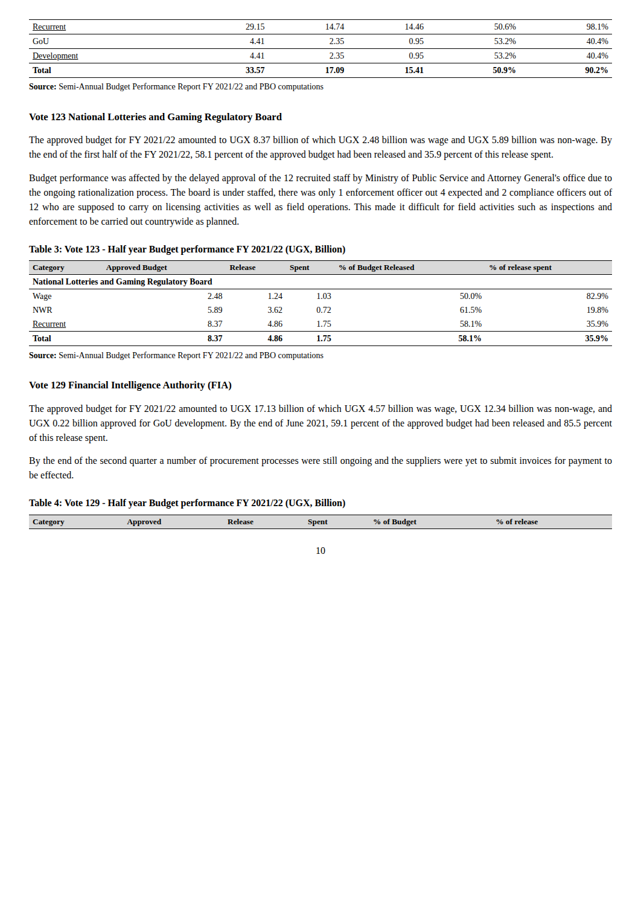| Recurrent | 29.15 | 14.74 | 14.46 | 50.6% | 98.1% |
| GoU | 4.41 | 2.35 | 0.95 | 53.2% | 40.4% |
| Development | 4.41 | 2.35 | 0.95 | 53.2% | 40.4% |
| Total | 33.57 | 17.09 | 15.41 | 50.9% | 90.2% |
Source: Semi-Annual Budget Performance Report FY 2021/22 and PBO computations
Vote 123 National Lotteries and Gaming Regulatory Board
The approved budget for FY 2021/22 amounted to UGX 8.37 billion of which UGX 2.48 billion was wage and UGX 5.89 billion was non-wage. By the end of the first half of the FY 2021/22, 58.1 percent of the approved budget had been released and 35.9 percent of this release spent.
Budget performance was affected by the delayed approval of the 12 recruited staff by Ministry of Public Service and Attorney General's office due to the ongoing rationalization process. The board is under staffed, there was only 1 enforcement officer out 4 expected and 2 compliance officers out of 12 who are supposed to carry on licensing activities as well as field operations. This made it difficult for field activities such as inspections and enforcement to be carried out countrywide as planned.
Table 3: Vote 123 - Half year Budget performance FY 2021/22 (UGX, Billion)
| Category | Approved Budget | Release | Spent | % of Budget Released | % of release spent |
| --- | --- | --- | --- | --- | --- |
| National Lotteries and Gaming Regulatory Board |
| Wage | 2.48 | 1.24 | 1.03 | 50.0% | 82.9% |
| NWR | 5.89 | 3.62 | 0.72 | 61.5% | 19.8% |
| Recurrent | 8.37 | 4.86 | 1.75 | 58.1% | 35.9% |
| Total | 8.37 | 4.86 | 1.75 | 58.1% | 35.9% |
Source: Semi-Annual Budget Performance Report FY 2021/22 and PBO computations
Vote 129 Financial Intelligence Authority (FIA)
The approved budget for FY 2021/22 amounted to UGX 17.13 billion of which UGX 4.57 billion was wage, UGX 12.34 billion was non-wage, and UGX 0.22 billion approved for GoU development. By the end of June 2021, 59.1 percent of the approved budget had been released and 85.5 percent of this release spent.
By the end of the second quarter a number of procurement processes were still ongoing and the suppliers were yet to submit invoices for payment to be effected.
Table 4: Vote 129 - Half year Budget performance FY 2021/22 (UGX, Billion)
| Category | Approved | Release | Spent | % of Budget | % of release |
| --- | --- | --- | --- | --- | --- |
10